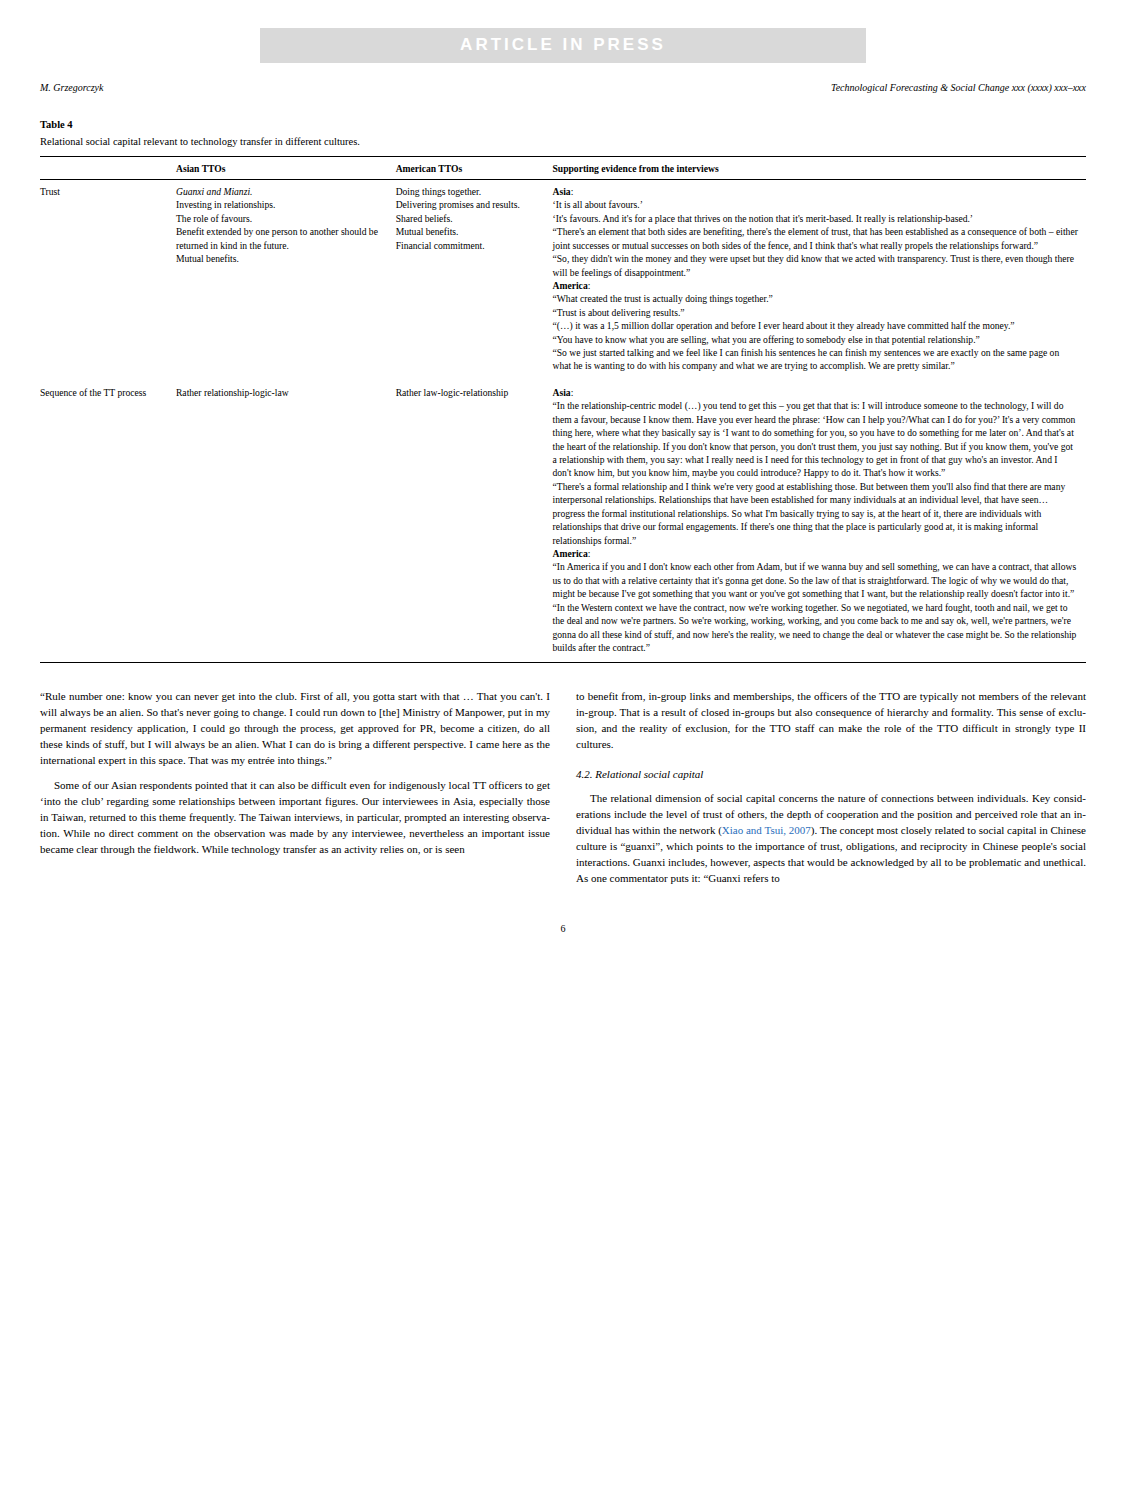ARTICLE IN PRESS
M. Grzegorczyk
Technological Forecasting & Social Change xxx (xxxx) xxx–xxx
Table 4
Relational social capital relevant to technology transfer in different cultures.
| | Asian TTOs | American TTOs | Supporting evidence from the interviews |
| --- | --- | --- | --- |
| Trust | Guanxi and Mianzi. Investing in relationships. The role of favours. Benefit extended by one person to another should be returned in kind in the future. Mutual benefits. | Doing things together. Delivering promises and results. Shared beliefs. Mutual benefits. Financial commitment. | Asia : ‘It is all about favours.’ ‘It's favours. And it's for a place that thrives on the notion that it's merit-based. It really is relationship-based.’ “There's an element that both sides are benefiting, there's the element of trust, that has been established as a consequence of both – either joint successes or mutual successes on both sides of the fence, and I think that's what really propels the relationships forward.” “So, they didn't win the money and they were upset but they did know that we acted with transparency. Trust is there, even though there will be feelings of disappointment.” America : “What created the trust is actually doing things together.” “Trust is about delivering results.” “(…) it was a 1,5 million dollar operation and before I ever heard about it they already have committed half the money.” “You have to know what you are selling, what you are offering to somebody else in that potential relationship.” “So we just started talking and we feel like I can finish his sentences he can finish my sentences we are exactly on the same page on what he is wanting to do with his company and what we are trying to accomplish. We are pretty similar.” |
| Sequence of the TT process | Rather relationship-logic-law | Rather law-logic-relationship | Asia : “In the relationship-centric model (…) you tend to get this – you get that that is: I will introduce someone to the technology, I will do them a favour, because I know them. Have you ever heard the phrase: ‘How can I help you?/What can I do for you?’ It's a very common thing here, where what they basically say is ‘I want to do something for you, so you have to do something for me later on’. And that's at the heart of the relationship. If you don't know that person, you don't trust them, you just say nothing. But if you know them, you've got a relationship with them, you say: what I really need is I need for this technology to get in front of that guy who's an investor. And I don't know him, but you know him, maybe you could introduce? Happy to do it. That's how it works.” “There's a formal relationship and I think we're very good at establishing those. But between them you'll also find that there are many interpersonal relationships. Relationships that have been established for many individuals at an individual level, that have seen… progress the formal institutional relationships. So what I'm basically trying to say is, at the heart of it, there are individuals with relationships that drive our formal engagements. If there's one thing that the place is particularly good at, it is making informal relationships formal.” America : “In America if you and I don't know each other from Adam, but if we wanna buy and sell something, we can have a contract, that allows us to do that with a relative certainty that it's gonna get done. So the law of that is straightforward. The logic of why we would do that, might be because I've got something that you want or you've got something that I want, but the relationship really doesn't factor into it.” “In the Western context we have the contract, now we're working together. So we negotiated, we hard fought, tooth and nail, we get to the deal and now we're partners. So we're working, working, working, and you come back to me and say ok, well, we're partners, we're gonna do all these kind of stuff, and now here's the reality, we need to change the deal or whatever the case might be. So the relationship builds after the contract.” |
“Rule number one: know you can never get into the club. First of all, you gotta start with that … That you can't. I will always be an alien. So that's never going to change. I could run down to [the] Ministry of Manpower, put in my permanent residency application, I could go through the process, get approved for PR, become a citizen, do all these kinds of stuff, but I will always be an alien. What I can do is bring a different perspective. I came here as the international expert in this space. That was my entrée into things.”
Some of our Asian respondents pointed that it can also be difficult even for indigenously local TT officers to get ‘into the club’ regarding some relationships between important figures. Our interviewees in Asia, especially those in Taiwan, returned to this theme frequently. The Taiwan interviews, in particular, prompted an interesting observation. While no direct comment on the observation was made by any interviewee, nevertheless an important issue became clear through the fieldwork. While technology transfer as an activity relies on, or is seen
to benefit from, in-group links and memberships, the officers of the TTO are typically not members of the relevant in-group. That is a result of closed in-groups but also consequence of hierarchy and formality. This sense of exclusion, and the reality of exclusion, for the TTO staff can make the role of the TTO difficult in strongly type II cultures.
4.2. Relational social capital
The relational dimension of social capital concerns the nature of connections between individuals. Key considerations include the level of trust of others, the depth of cooperation and the position and perceived role that an individual has within the network (Xiao and Tsui, 2007). The concept most closely related to social capital in Chinese culture is “guanxi”, which points to the importance of trust, obligations, and reciprocity in Chinese people's social interactions. Guanxi includes, however, aspects that would be acknowledged by all to be problematic and unethical. As one commentator puts it: “Guanxi refers to
6